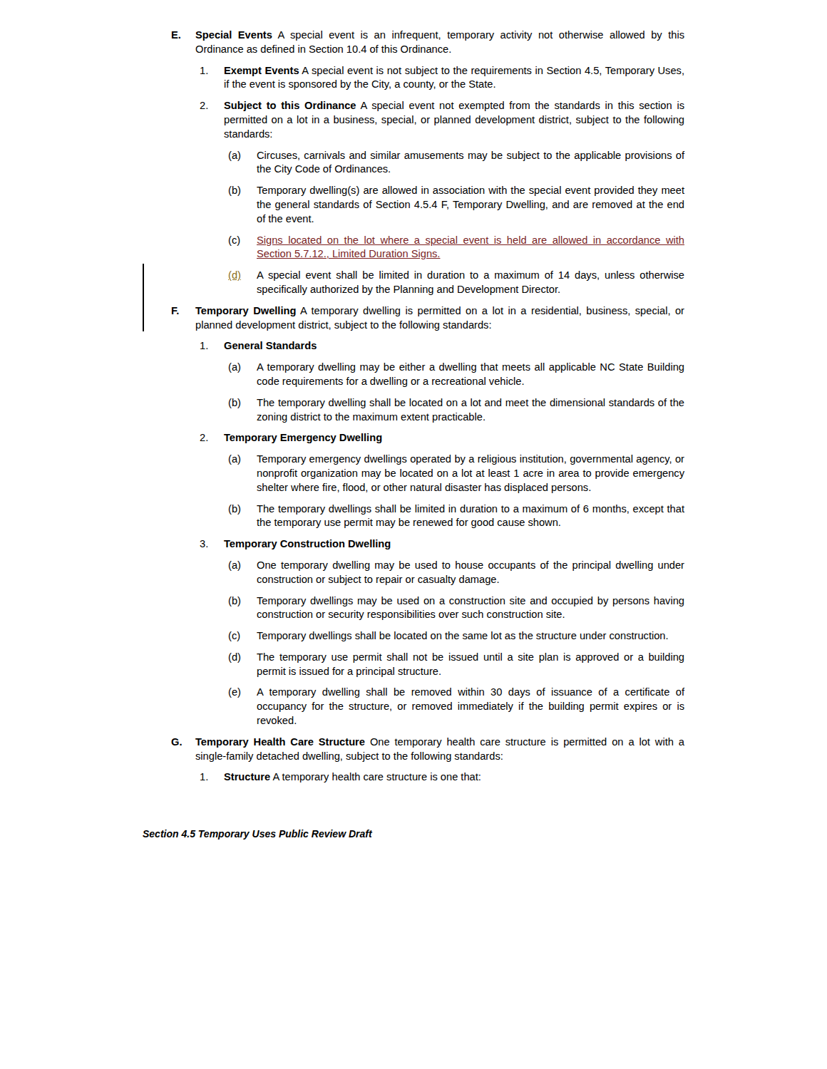E.
Special Events A special event is an infrequent, temporary activity not otherwise allowed by this Ordinance as defined in Section 10.4 of this Ordinance.
1.
Exempt Events A special event is not subject to the requirements in Section 4.5, Temporary Uses, if the event is sponsored by the City, a county, or the State.
2.
Subject to this Ordinance A special event not exempted from the standards in this section is permitted on a lot in a business, special, or planned development district, subject to the following standards:
(a)
Circuses, carnivals and similar amusements may be subject to the applicable provisions of the City Code of Ordinances.
(b)
Temporary dwelling(s) are allowed in association with the special event provided they meet the general standards of Section 4.5.4 F, Temporary Dwelling, and are removed at the end of the event.
(c)
Signs located on the lot where a special event is held are allowed in accordance with Section 5.7.12., Limited Duration Signs.
(d)
A special event shall be limited in duration to a maximum of 14 days, unless otherwise specifically authorized by the Planning and Development Director.
F.
Temporary Dwelling A temporary dwelling is permitted on a lot in a residential, business, special, or planned development district, subject to the following standards:
1.
General Standards
(a)
A temporary dwelling may be either a dwelling that meets all applicable NC State Building code requirements for a dwelling or a recreational vehicle.
(b)
The temporary dwelling shall be located on a lot and meet the dimensional standards of the zoning district to the maximum extent practicable.
2.
Temporary Emergency Dwelling
(a)
Temporary emergency dwellings operated by a religious institution, governmental agency, or nonprofit organization may be located on a lot at least 1 acre in area to provide emergency shelter where fire, flood, or other natural disaster has displaced persons.
(b)
The temporary dwellings shall be limited in duration to a maximum of 6 months, except that the temporary use permit may be renewed for good cause shown.
3.
Temporary Construction Dwelling
(a)
One temporary dwelling may be used to house occupants of the principal dwelling under construction or subject to repair or casualty damage.
(b)
Temporary dwellings may be used on a construction site and occupied by persons having construction or security responsibilities over such construction site.
(c)
Temporary dwellings shall be located on the same lot as the structure under construction.
(d)
The temporary use permit shall not be issued until a site plan is approved or a building permit is issued for a principal structure.
(e)
A temporary dwelling shall be removed within 30 days of issuance of a certificate of occupancy for the structure, or removed immediately if the building permit expires or is revoked.
G.
Temporary Health Care Structure One temporary health care structure is permitted on a lot with a single-family detached dwelling, subject to the following standards:
1.
Structure A temporary health care structure is one that:
Section 4.5 Temporary Uses Public Review Draft